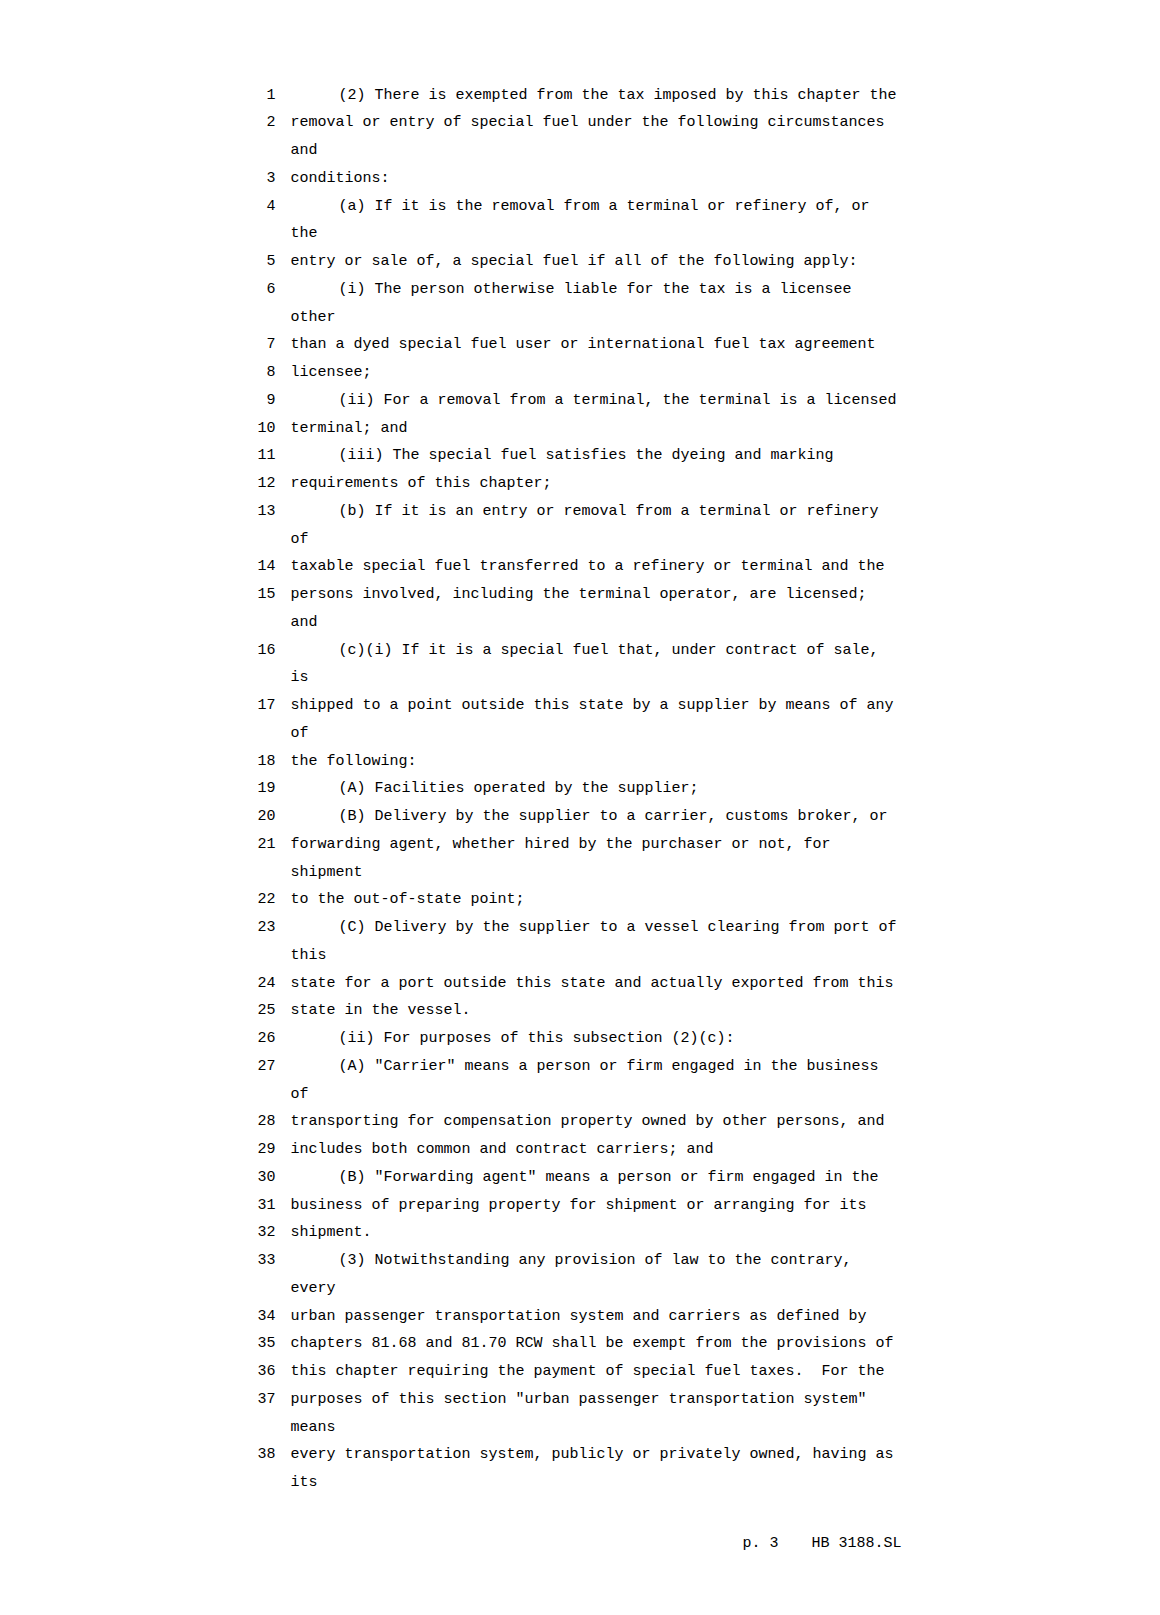(2) There is exempted from the tax imposed by this chapter the
removal or entry of special fuel under the following circumstances and
conditions:
(a) If it is the removal from a terminal or refinery of, or the
entry or sale of, a special fuel if all of the following apply:
(i) The person otherwise liable for the tax is a licensee other
than a dyed special fuel user or international fuel tax agreement
licensee;
(ii) For a removal from a terminal, the terminal is a licensed
terminal; and
(iii) The special fuel satisfies the dyeing and marking
requirements of this chapter;
(b) If it is an entry or removal from a terminal or refinery of
taxable special fuel transferred to a refinery or terminal and the
persons involved, including the terminal operator, are licensed; and
(c)(i) If it is a special fuel that, under contract of sale, is
shipped to a point outside this state by a supplier by means of any of
the following:
(A) Facilities operated by the supplier;
(B) Delivery by the supplier to a carrier, customs broker, or
forwarding agent, whether hired by the purchaser or not, for shipment
to the out-of-state point;
(C) Delivery by the supplier to a vessel clearing from port of this
state for a port outside this state and actually exported from this
state in the vessel.
(ii) For purposes of this subsection (2)(c):
(A) "Carrier" means a person or firm engaged in the business of
transporting for compensation property owned by other persons, and
includes both common and contract carriers; and
(B) "Forwarding agent" means a person or firm engaged in the
business of preparing property for shipment or arranging for its
shipment.
(3) Notwithstanding any provision of law to the contrary, every
urban passenger transportation system and carriers as defined by
chapters 81.68 and 81.70 RCW shall be exempt from the provisions of
this chapter requiring the payment of special fuel taxes. For the
purposes of this section "urban passenger transportation system" means
every transportation system, publicly or privately owned, having as its
p. 3 HB 3188.SL